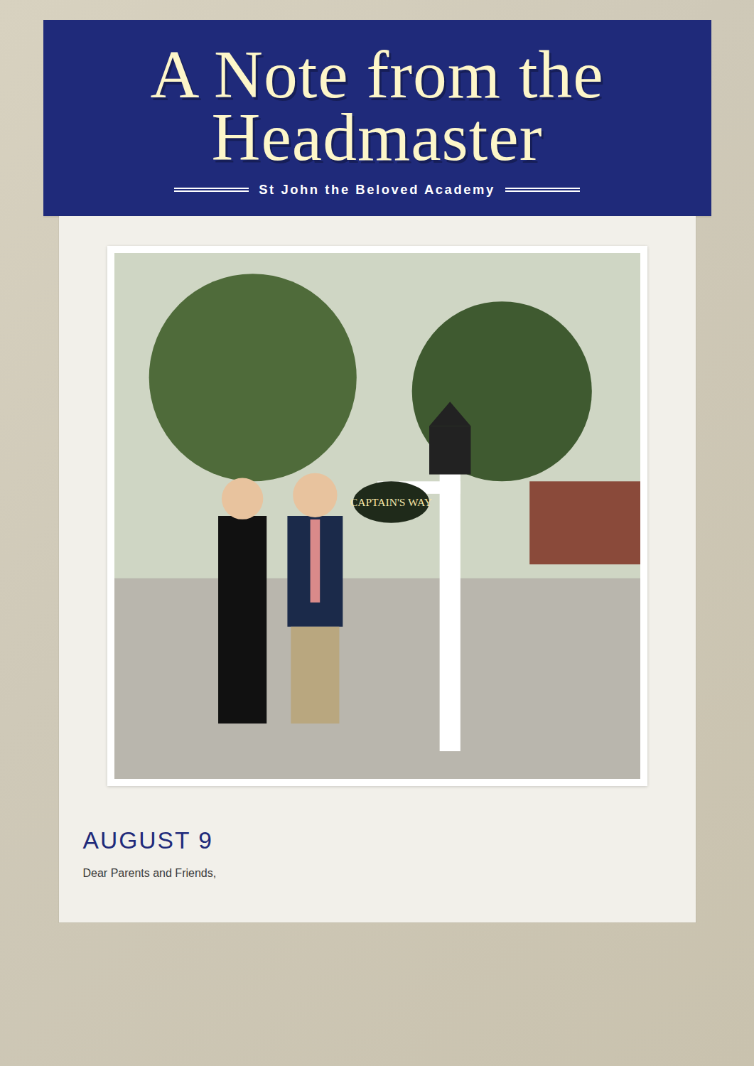A Note from the
Headmaster
St John the Beloved Academy
August 9
Dear Parents and Friends,